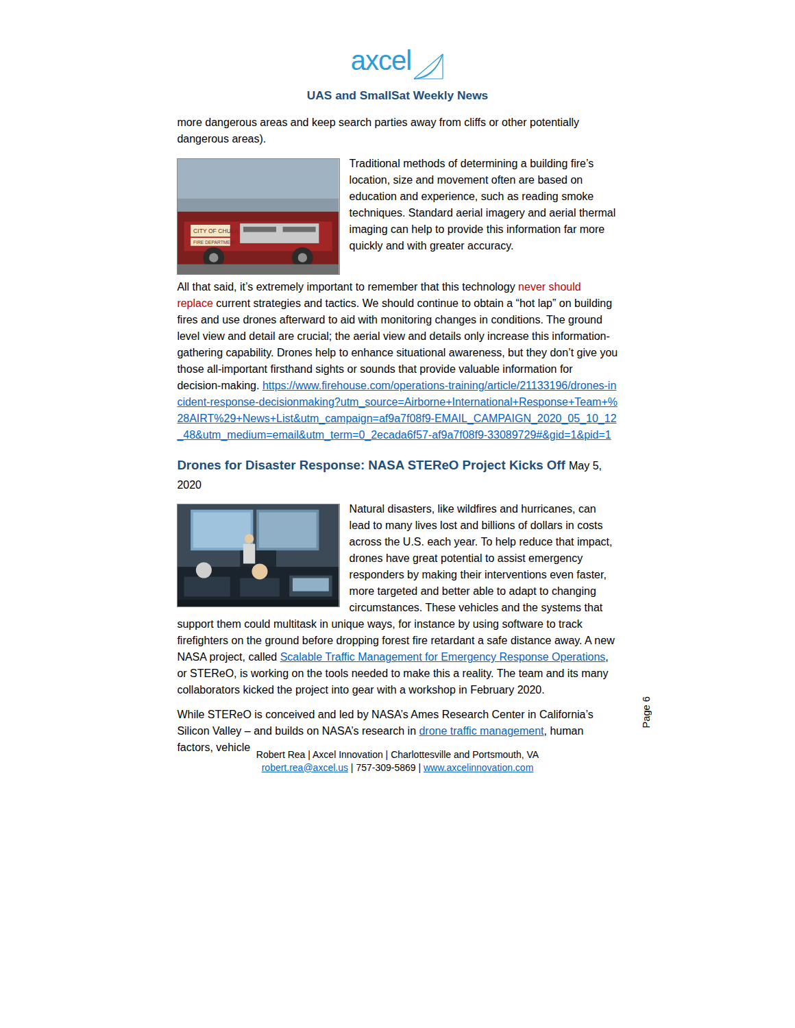axcel
UAS and SmallSat Weekly News
more dangerous areas and keep search parties away from cliffs or other potentially dangerous areas).
CITY OF CHULA VISTA FIRE DEPARTMENT
Traditional methods of determining a building fire’s location, size and movement often are based on education and experience, such as reading smoke techniques. Standard aerial imagery and aerial thermal imaging can help to provide this information far more quickly and with greater accuracy.
All that said, it’s extremely important to remember that this technology never should replace current strategies and tactics. We should continue to obtain a “hot lap” on building fires and use drones afterward to aid with monitoring changes in conditions. The ground level view and detail are crucial; the aerial view and details only increase this information-gathering capability. Drones help to enhance situational awareness, but they don’t give you those all-important firsthand sights or sounds that provide valuable information for decision-making. https://www.firehouse.com/operations-training/article/21133196/drones-incident-response-decisionmaking?utm_source=Airborne+International+Response+Team+%28AIRT%29+News+List&utm_campaign=af9a7f08f9-EMAIL_CAMPAIGN_2020_05_10_12_48&utm_medium=email&utm_term=0_2ecada6f57-af9a7f08f9-33089729#&gid=1&pid=1
Drones for Disaster Response: NASA STEReO Project Kicks Off May 5, 2020
Natural disasters, like wildfires and hurricanes, can lead to many lives lost and billions of dollars in costs across the U.S. each year. To help reduce that impact, drones have great potential to assist emergency responders by making their interventions even faster, more targeted and better able to adapt to changing circumstances. These vehicles and the systems that support them could multitask in unique ways, for instance by using software to track firefighters on the ground before dropping forest fire retardant a safe distance away. A new NASA project, called Scalable Traffic Management for Emergency Response Operations, or STEReO, is working on the tools needed to make this a reality. The team and its many collaborators kicked the project into gear with a workshop in February 2020.
While STEReO is conceived and led by NASA’s Ames Research Center in California’s Silicon Valley – and builds on NASA’s research in drone traffic management, human factors, vehicle
Page 6
Robert Rea | Axcel Innovation | Charlottesville and Portsmouth, VA
robert.rea@axcel.us | 757-309-5869 | www.axcelinnovation.com